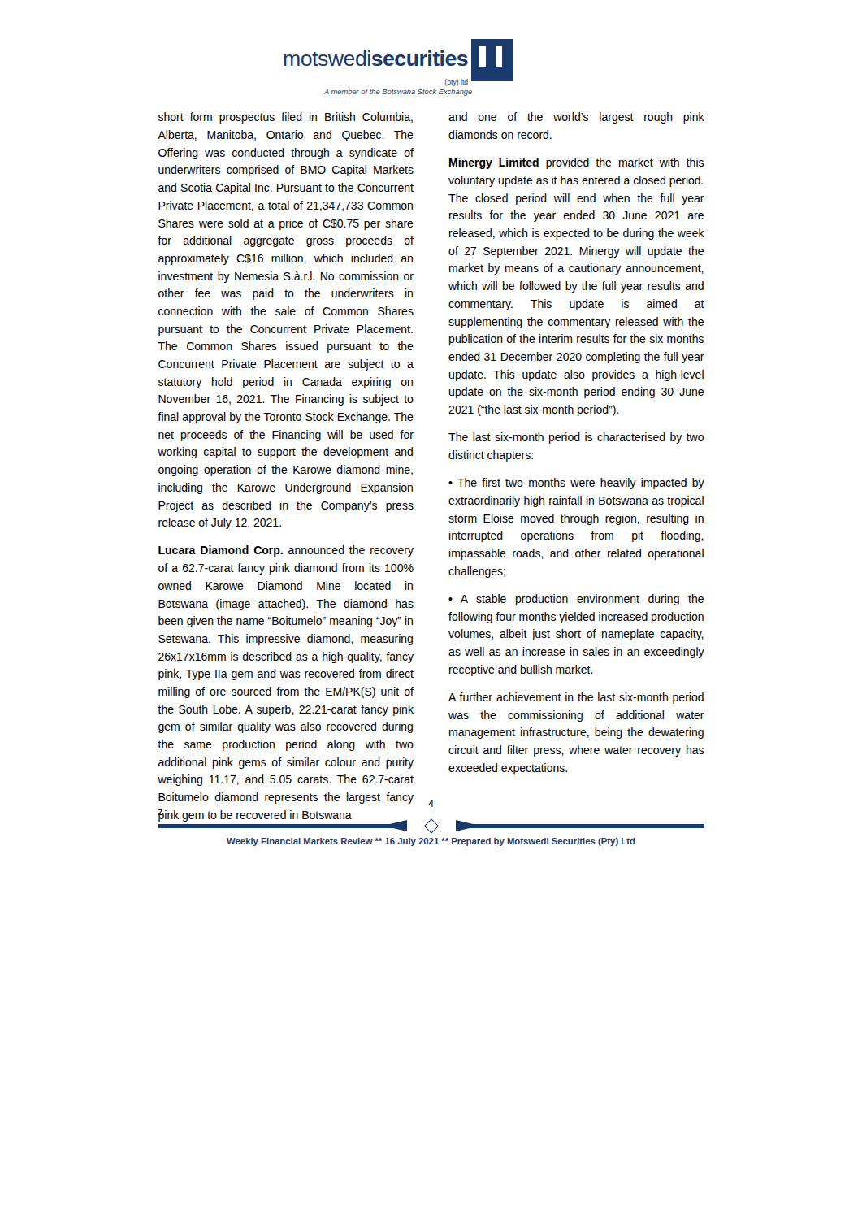motswedisecurities
(pty) ltd
A member of the Botswana Stock Exchange
short form prospectus filed in British Columbia, Alberta, Manitoba, Ontario and Quebec. The Offering was conducted through a syndicate of underwriters comprised of BMO Capital Markets and Scotia Capital Inc. Pursuant to the Concurrent Private Placement, a total of 21,347,733 Common Shares were sold at a price of C$0.75 per share for additional aggregate gross proceeds of approximately C$16 million, which included an investment by Nemesia S.à.r.l. No commission or other fee was paid to the underwriters in connection with the sale of Common Shares pursuant to the Concurrent Private Placement. The Common Shares issued pursuant to the Concurrent Private Placement are subject to a statutory hold period in Canada expiring on November 16, 2021. The Financing is subject to final approval by the Toronto Stock Exchange. The net proceeds of the Financing will be used for working capital to support the development and ongoing operation of the Karowe diamond mine, including the Karowe Underground Expansion Project as described in the Company’s press release of July 12, 2021.
Lucara Diamond Corp. announced the recovery of a 62.7-carat fancy pink diamond from its 100% owned Karowe Diamond Mine located in Botswana (image attached). The diamond has been given the name “Boitumelo” meaning “Joy” in Setswana. This impressive diamond, measuring 26x17x16mm is described as a high-quality, fancy pink, Type IIa gem and was recovered from direct milling of ore sourced from the EM/PK(S) unit of the South Lobe. A superb, 22.21-carat fancy pink gem of similar quality was also recovered during the same production period along with two additional pink gems of similar colour and purity weighing 11.17, and 5.05 carats. The 62.7-carat Boitumelo diamond represents the largest fancy pink gem to be recovered in Botswana
and one of the world’s largest rough pink diamonds on record.
Minergy Limited provided the market with this voluntary update as it has entered a closed period. The closed period will end when the full year results for the year ended 30 June 2021 are released, which is expected to be during the week of 27 September 2021. Minergy will update the market by means of a cautionary announcement, which will be followed by the full year results and commentary. This update is aimed at supplementing the commentary released with the publication of the interim results for the six months ended 31 December 2020 completing the full year update. This update also provides a high-level update on the six-month period ending 30 June 2021 (“the last six-month period”).
The last six-month period is characterised by two distinct chapters:
• The first two months were heavily impacted by extraordinarily high rainfall in Botswana as tropical storm Eloise moved through region, resulting in interrupted operations from pit flooding, impassable roads, and other related operational challenges;
• A stable production environment during the following four months yielded increased production volumes, albeit just short of nameplate capacity, as well as an increase in sales in an exceedingly receptive and bullish market.
A further achievement in the last six-month period was the commissioning of additional water management infrastructure, being the dewatering circuit and filter press, where water recovery has exceeded expectations.
4
z
Weekly Financial Markets Review ** 16 July 2021 ** Prepared by Motswedi Securities (Pty) Ltd